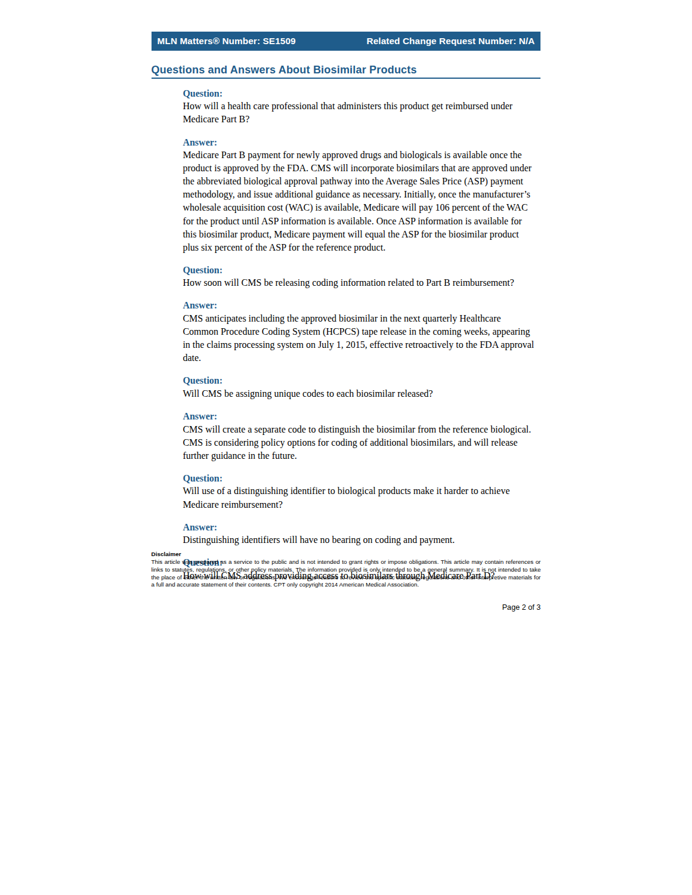MLN Matters® Number: SE1509 Related Change Request Number: N/A
Questions and Answers About Biosimilar Products
Question:
How will a health care professional that administers this product get reimbursed under Medicare Part B?
Answer:
Medicare Part B payment for newly approved drugs and biologicals is available once the product is approved by the FDA. CMS will incorporate biosimilars that are approved under the abbreviated biological approval pathway into the Average Sales Price (ASP) payment methodology, and issue additional guidance as necessary. Initially, once the manufacturer’s wholesale acquisition cost (WAC) is available, Medicare will pay 106 percent of the WAC for the product until ASP information is available. Once ASP information is available for this biosimilar product, Medicare payment will equal the ASP for the biosimilar product plus six percent of the ASP for the reference product.
Question:
How soon will CMS be releasing coding information related to Part B reimbursement?
Answer:
CMS anticipates including the approved biosimilar in the next quarterly Healthcare Common Procedure Coding System (HCPCS) tape release in the coming weeks, appearing in the claims processing system on July 1, 2015, effective retroactively to the FDA approval date.
Question:
Will CMS be assigning unique codes to each biosimilar released?
Answer:
CMS will create a separate code to distinguish the biosimilar from the reference biological. CMS is considering policy options for coding of additional biosimilars, and will release further guidance in the future.
Question:
Will use of a distinguishing identifier to biological products make it harder to achieve Medicare reimbursement?
Answer:
Distinguishing identifiers will have no bearing on coding and payment.
Question:
How will CMS address providing access to biosimilars through Medicare Part D?
Disclaimer
This article was prepared as a service to the public and is not intended to grant rights or impose obligations. This article may contain references or links to statutes, regulations, or other policy materials. The information provided is only intended to be a general summary. It is not intended to take the place of either the written law or regulations. We encourage readers to review the specific statutes, regulations and other interpretive materials for a full and accurate statement of their contents. CPT only copyright 2014 American Medical Association.
Page 2 of 3